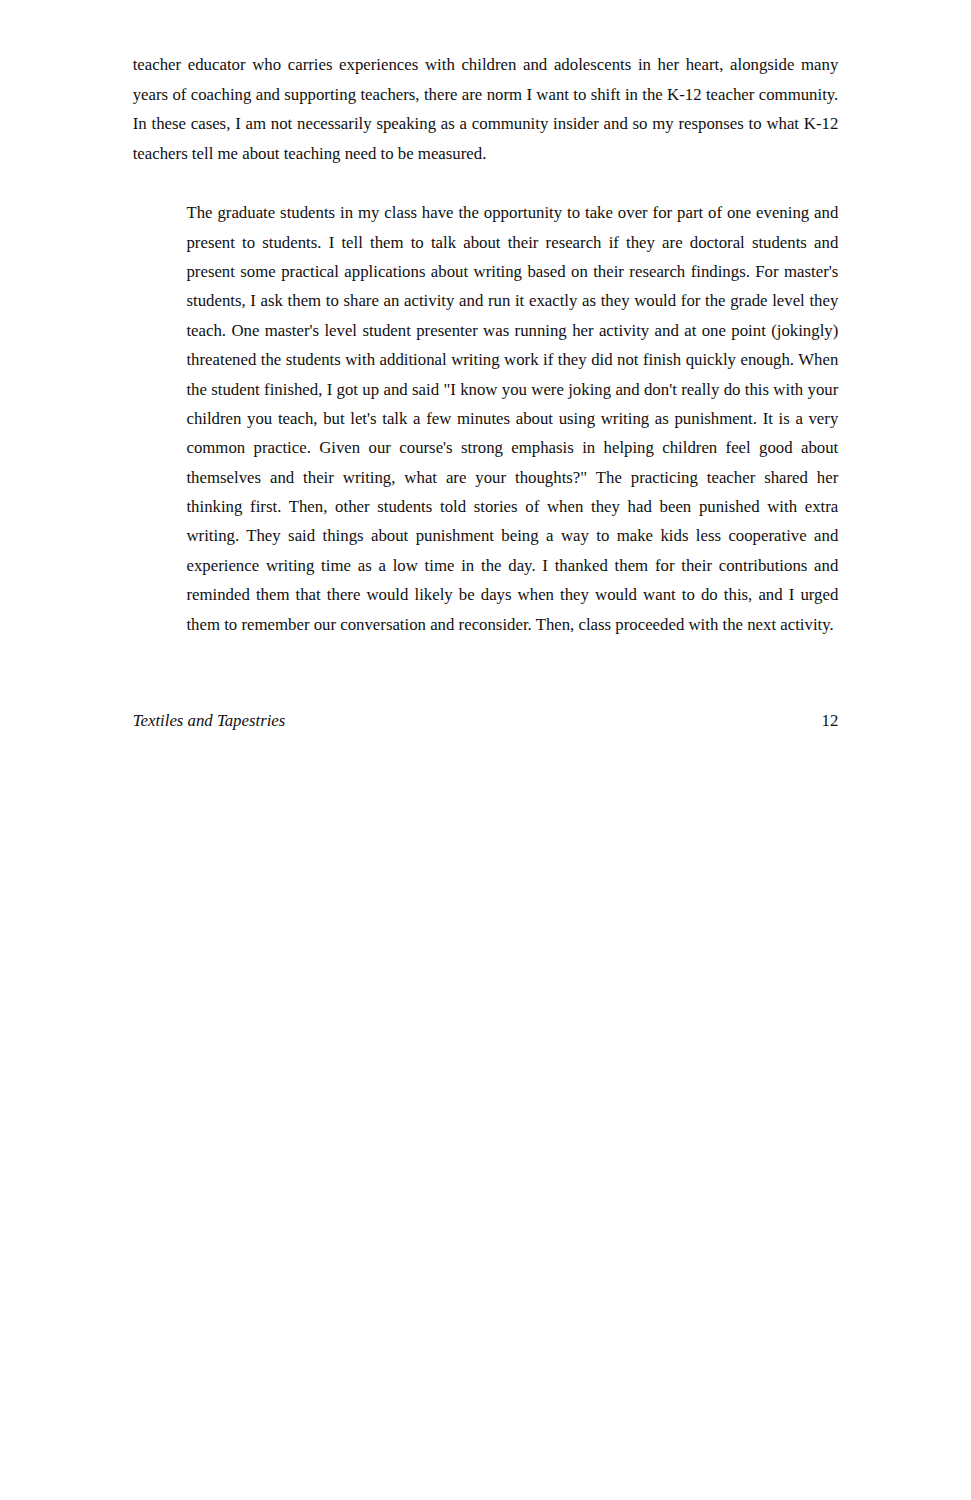teacher educator who carries experiences with children and adolescents in her heart, alongside many years of coaching and supporting teachers, there are norm I want to shift in the K-12 teacher community. In these cases, I am not necessarily speaking as a community insider and so my responses to what K-12 teachers tell me about teaching need to be measured.
The graduate students in my class have the opportunity to take over for part of one evening and present to students. I tell them to talk about their research if they are doctoral students and present some practical applications about writing based on their research findings. For master's students, I ask them to share an activity and run it exactly as they would for the grade level they teach. One master's level student presenter was running her activity and at one point (jokingly) threatened the students with additional writing work if they did not finish quickly enough. When the student finished, I got up and said "I know you were joking and don't really do this with your children you teach, but let's talk a few minutes about using writing as punishment. It is a very common practice. Given our course's strong emphasis in helping children feel good about themselves and their writing, what are your thoughts?" The practicing teacher shared her thinking first. Then, other students told stories of when they had been punished with extra writing. They said things about punishment being a way to make kids less cooperative and experience writing time as a low time in the day. I thanked them for their contributions and reminded them that there would likely be days when they would want to do this, and I urged them to remember our conversation and reconsider. Then, class proceeded with the next activity.
Textiles and Tapestries 12